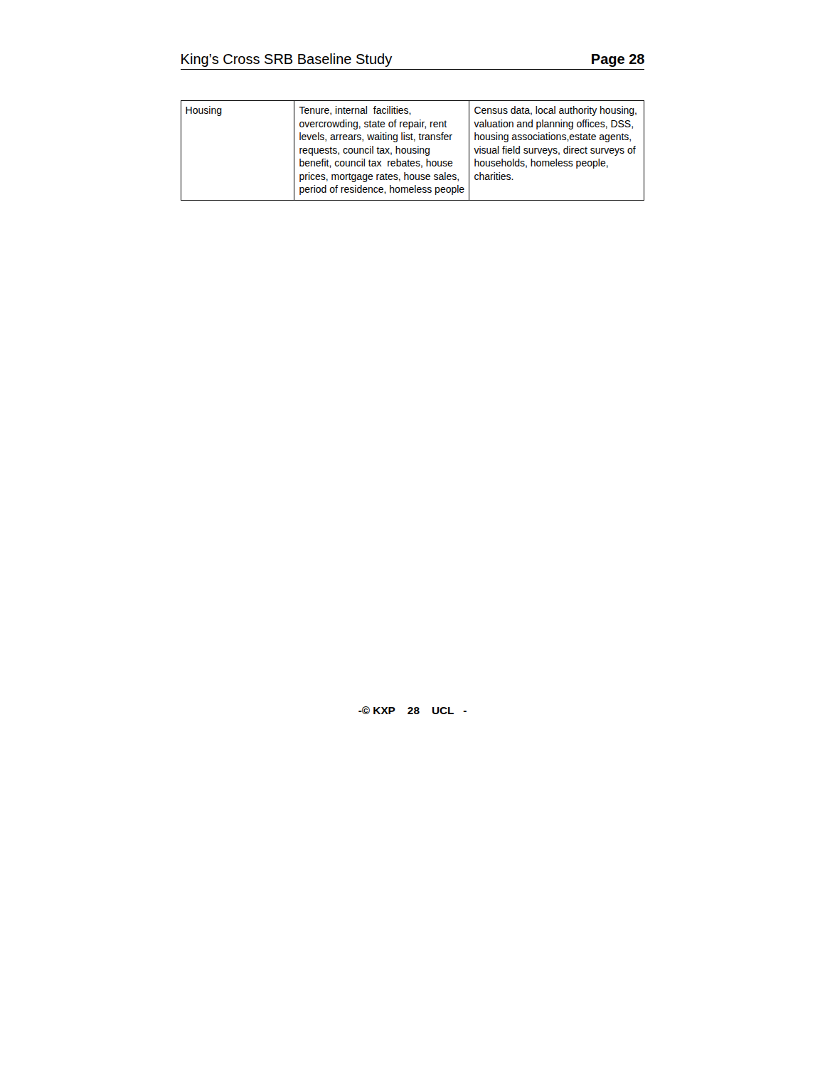King’s Cross SRB Baseline Study Page 28
| Housing | Tenure, internal facilities, overcrowding, state of repair, rent levels, arrears, waiting list, transfer requests, council tax, housing benefit, council tax rebates, house prices, mortgage rates, house sales, period of residence, homeless people | Census data, local authority housing, valuation and planning offices, DSS, housing associations,estate agents, visual field surveys, direct surveys of households, homeless people, charities. |
-© KXP 28 UCL -